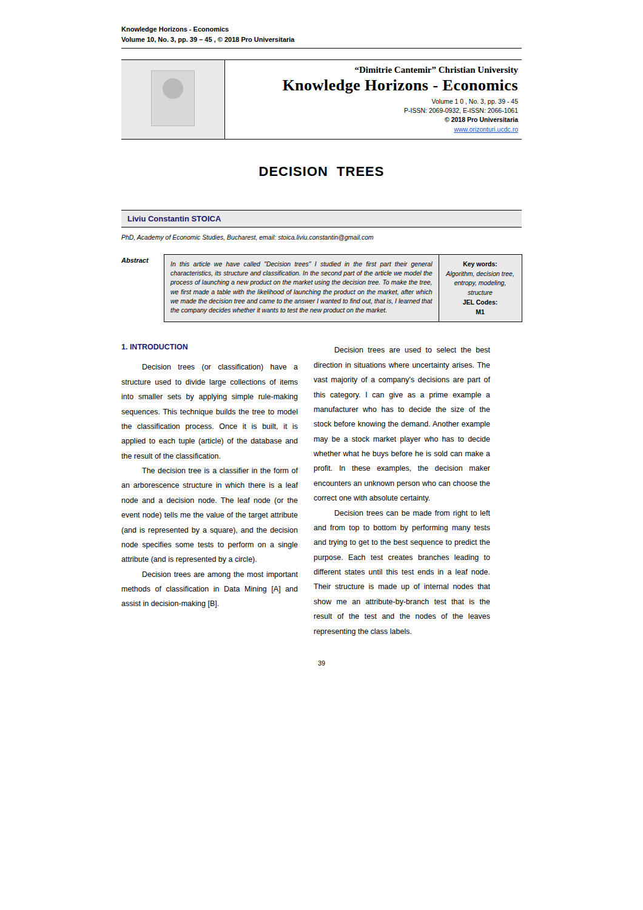Knowledge Horizons - Economics
Volume 10, No. 3, pp. 39 – 45 , © 2018 Pro Universitaria
“Dimitrie Cantemir” Christian University
Knowledge Horizons - Economics
Volume 1 0 , No. 3, pp. 39 - 45
P-ISSN: 2069-0932, E-ISSN: 2066-1061
© 2018 Pro Universitaria
www.orizonturi.ucdc.ro
DECISION TREES
Liviu Constantin STOICA
PhD, Academy of Economic Studies, Bucharest, email: stoica.liviu.constantin@gmail.com
Abstract
In this article we have called "Decision trees" I studied in the first part their general characteristics, its structure and classification. In the second part of the article we model the process of launching a new product on the market using the decision tree. To make the tree, we first made a table with the likelihood of launching the product on the market, after which we made the decision tree and came to the answer I wanted to find out, that is, I learned that the company decides whether it wants to test the new product on the market.
Key words:
Algorithm, decision tree, entropy, modeling, structure
JEL Codes:
M1
1. INTRODUCTION
Decision trees (or classification) have a structure used to divide large collections of items into smaller sets by applying simple rule-making sequences. This technique builds the tree to model the classification process. Once it is built, it is applied to each tuple (article) of the database and the result of the classification.
The decision tree is a classifier in the form of an arborescence structure in which there is a leaf node and a decision node. The leaf node (or the event node) tells me the value of the target attribute (and is represented by a square), and the decision node specifies some tests to perform on a single attribute (and is represented by a circle).
Decision trees are among the most important methods of classification in Data Mining [A] and assist in decision-making [B].
Decision trees are used to select the best direction in situations where uncertainty arises. The vast majority of a company's decisions are part of this category. I can give as a prime example a manufacturer who has to decide the size of the stock before knowing the demand. Another example may be a stock market player who has to decide whether what he buys before he is sold can make a profit. In these examples, the decision maker encounters an unknown person who can choose the correct one with absolute certainty.
Decision trees can be made from right to left and from top to bottom by performing many tests and trying to get to the best sequence to predict the purpose. Each test creates branches leading to different states until this test ends in a leaf node. Their structure is made up of internal nodes that show me an attribute-by-branch test that is the result of the test and the nodes of the leaves representing the class labels.
39